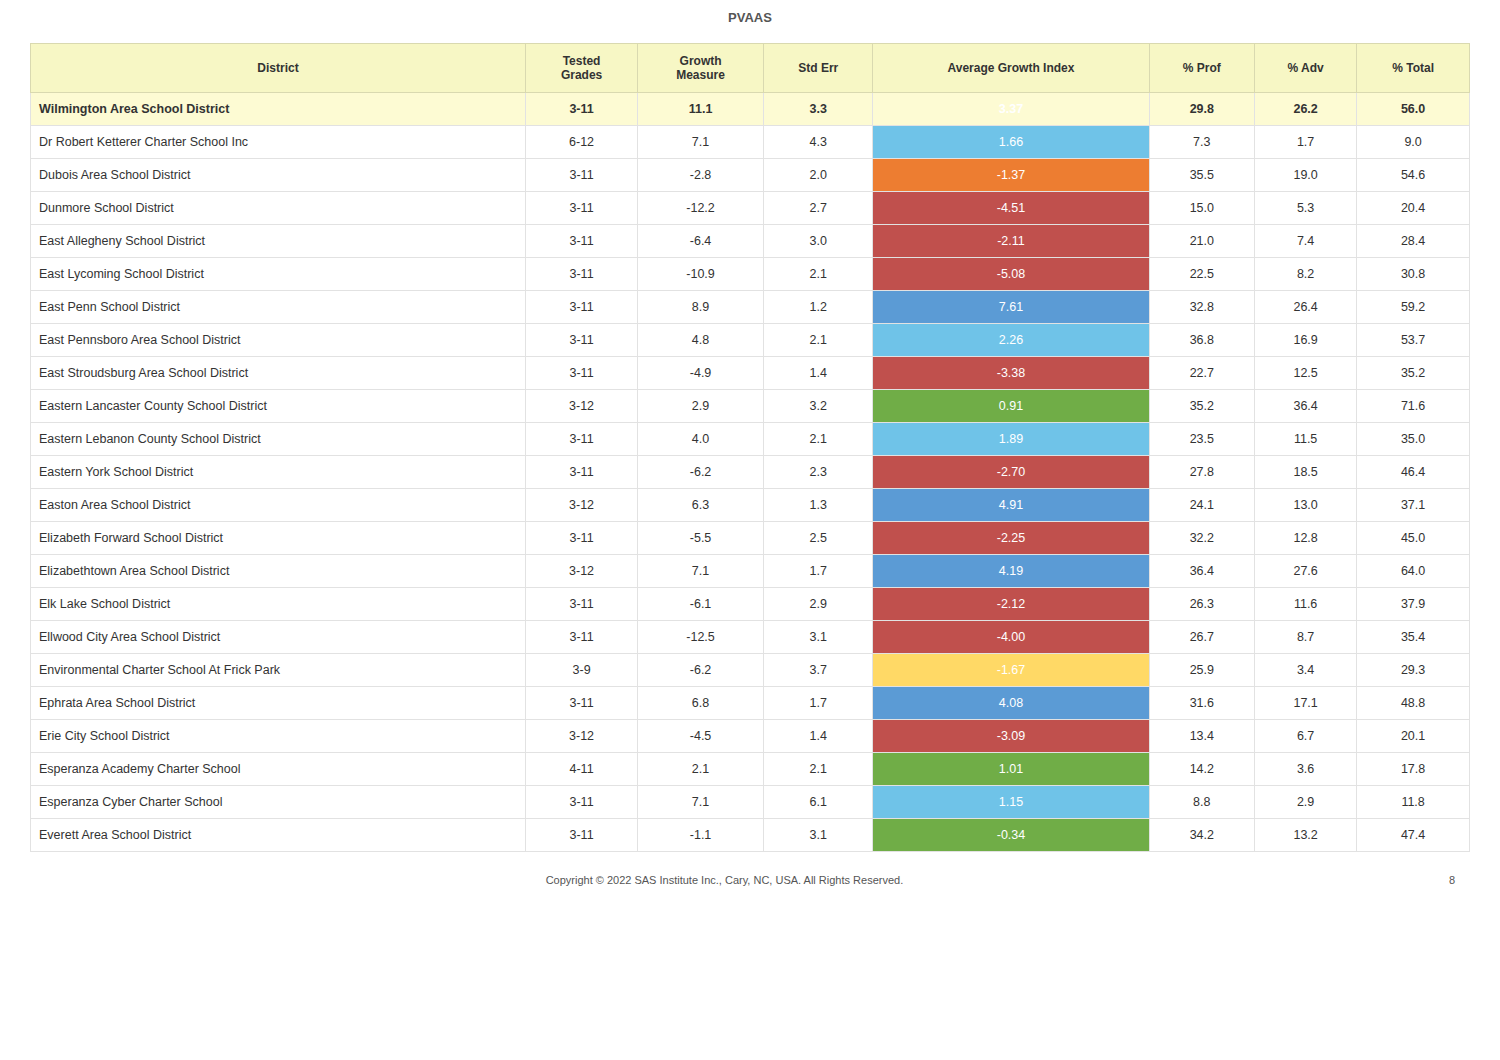PVAAS
| District | Tested Grades | Growth Measure | Std Err | Average Growth Index | % Prof | % Adv | % Total |
| --- | --- | --- | --- | --- | --- | --- | --- |
| Wilmington Area School District | 3-11 | 11.1 | 3.3 | 3.37 | 29.8 | 26.2 | 56.0 |
| Dr Robert Ketterer Charter School Inc | 6-12 | 7.1 | 4.3 | 1.66 | 7.3 | 1.7 | 9.0 |
| Dubois Area School District | 3-11 | -2.8 | 2.0 | -1.37 | 35.5 | 19.0 | 54.6 |
| Dunmore School District | 3-11 | -12.2 | 2.7 | -4.51 | 15.0 | 5.3 | 20.4 |
| East Allegheny School District | 3-11 | -6.4 | 3.0 | -2.11 | 21.0 | 7.4 | 28.4 |
| East Lycoming School District | 3-11 | -10.9 | 2.1 | -5.08 | 22.5 | 8.2 | 30.8 |
| East Penn School District | 3-11 | 8.9 | 1.2 | 7.61 | 32.8 | 26.4 | 59.2 |
| East Pennsboro Area School District | 3-11 | 4.8 | 2.1 | 2.26 | 36.8 | 16.9 | 53.7 |
| East Stroudsburg Area School District | 3-11 | -4.9 | 1.4 | -3.38 | 22.7 | 12.5 | 35.2 |
| Eastern Lancaster County School District | 3-12 | 2.9 | 3.2 | 0.91 | 35.2 | 36.4 | 71.6 |
| Eastern Lebanon County School District | 3-11 | 4.0 | 2.1 | 1.89 | 23.5 | 11.5 | 35.0 |
| Eastern York School District | 3-11 | -6.2 | 2.3 | -2.70 | 27.8 | 18.5 | 46.4 |
| Easton Area School District | 3-12 | 6.3 | 1.3 | 4.91 | 24.1 | 13.0 | 37.1 |
| Elizabeth Forward School District | 3-11 | -5.5 | 2.5 | -2.25 | 32.2 | 12.8 | 45.0 |
| Elizabethtown Area School District | 3-12 | 7.1 | 1.7 | 4.19 | 36.4 | 27.6 | 64.0 |
| Elk Lake School District | 3-11 | -6.1 | 2.9 | -2.12 | 26.3 | 11.6 | 37.9 |
| Ellwood City Area School District | 3-11 | -12.5 | 3.1 | -4.00 | 26.7 | 8.7 | 35.4 |
| Environmental Charter School At Frick Park | 3-9 | -6.2 | 3.7 | -1.67 | 25.9 | 3.4 | 29.3 |
| Ephrata Area School District | 3-11 | 6.8 | 1.7 | 4.08 | 31.6 | 17.1 | 48.8 |
| Erie City School District | 3-12 | -4.5 | 1.4 | -3.09 | 13.4 | 6.7 | 20.1 |
| Esperanza Academy Charter School | 4-11 | 2.1 | 2.1 | 1.01 | 14.2 | 3.6 | 17.8 |
| Esperanza Cyber Charter School | 3-11 | 7.1 | 6.1 | 1.15 | 8.8 | 2.9 | 11.8 |
| Everett Area School District | 3-11 | -1.1 | 3.1 | -0.34 | 34.2 | 13.2 | 47.4 |
Copyright © 2022 SAS Institute Inc., Cary, NC, USA. All Rights Reserved. 8